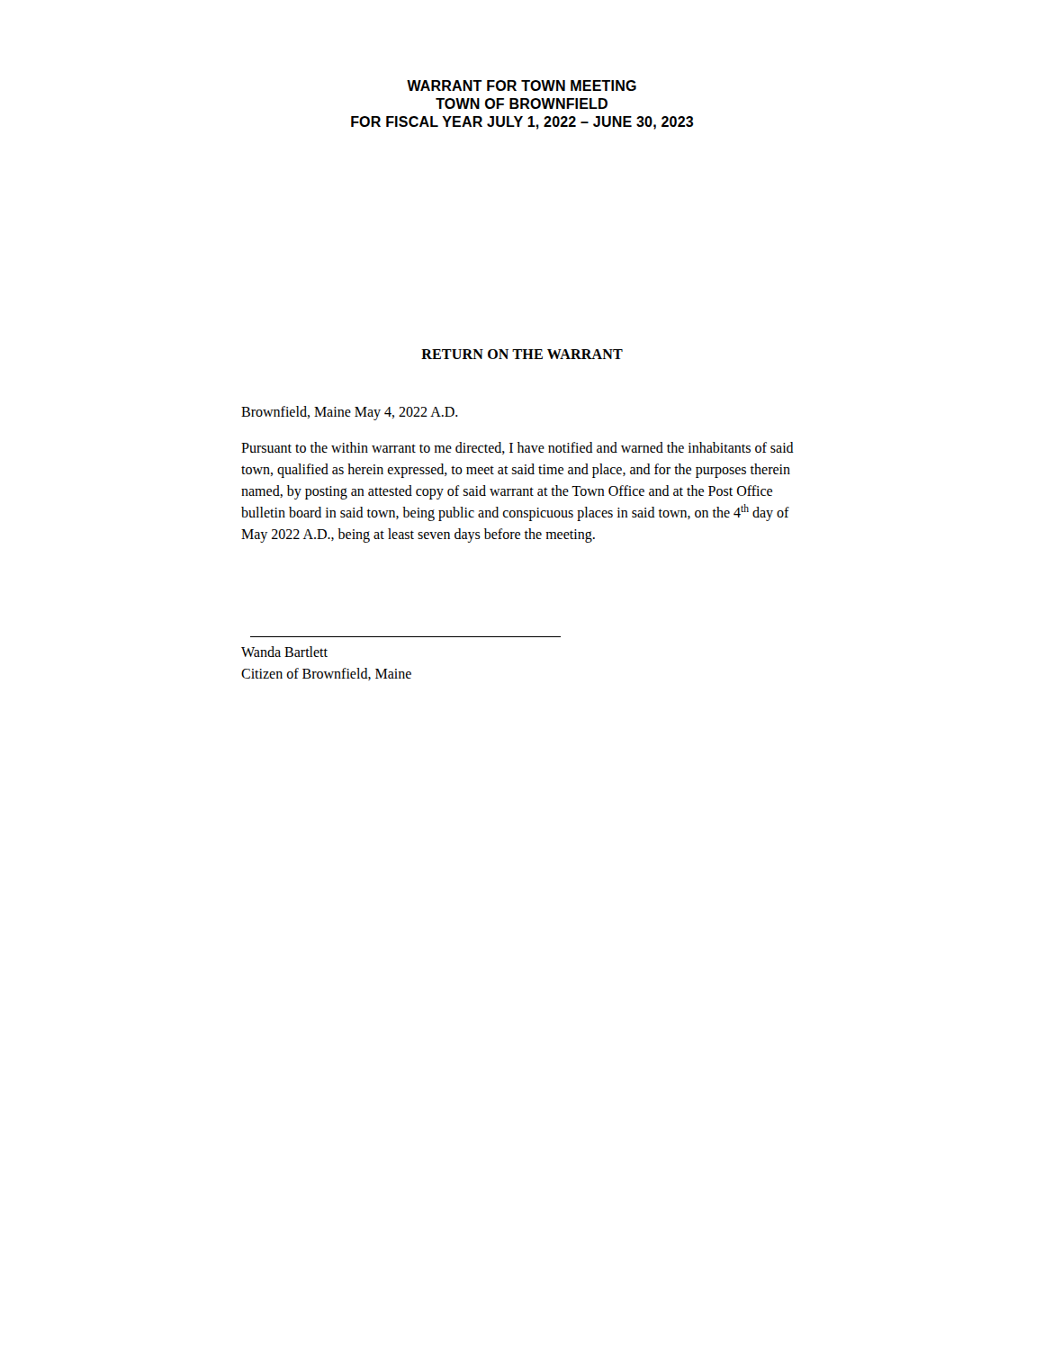WARRANT FOR TOWN MEETING
TOWN OF BROWNFIELD
FOR FISCAL YEAR JULY 1, 2022 – JUNE 30, 2023
RETURN ON THE WARRANT
Brownfield, Maine May 4, 2022 A.D.
Pursuant to the within warrant to me directed, I have notified and warned the inhabitants of said town, qualified as herein expressed, to meet at said time and place, and for the purposes therein named, by posting an attested copy of said warrant at the Town Office and at the Post Office bulletin board in said town, being public and conspicuous places in said town, on the 4th day of May 2022 A.D., being at least seven days before the meeting.
Wanda Bartlett
Citizen of Brownfield, Maine